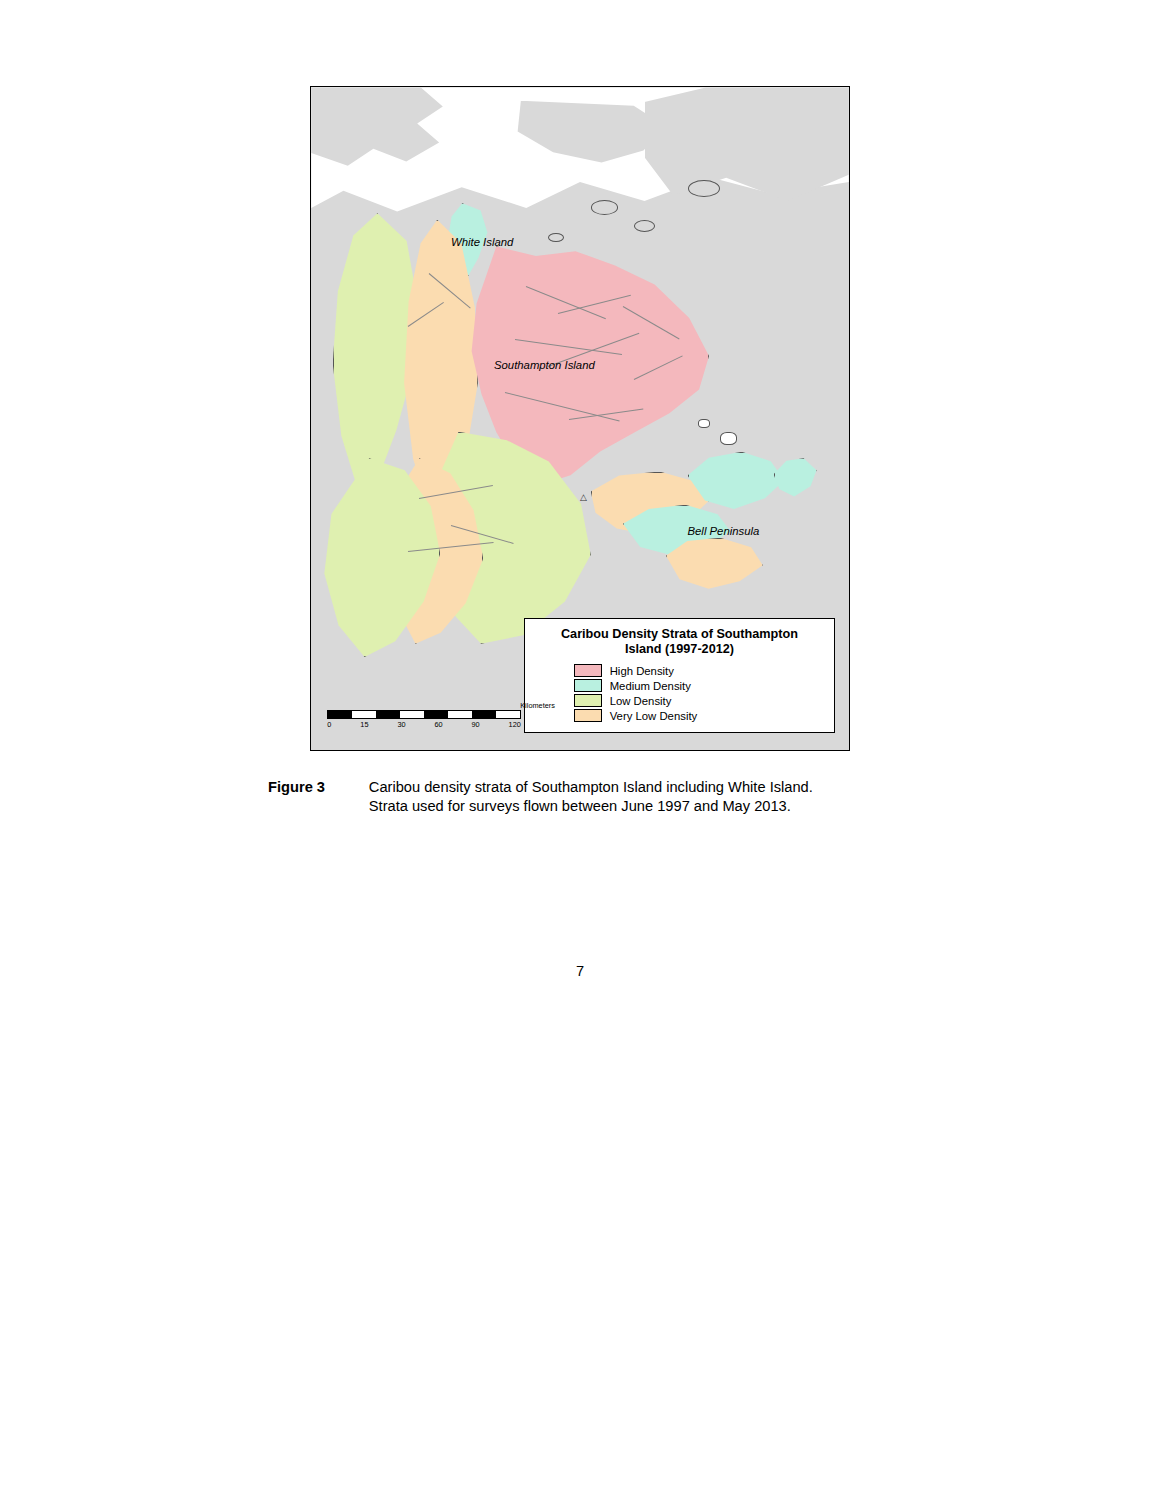White Island
Southampton Island
Bell Peninsula
△
Caribou Density Strata of Southampton
Island (1997-2012)
High Density
Medium Density
Low Density
Very Low Density
015306090120
Kilometers
Figure 3
Caribou density strata of Southampton Island including White Island. Strata used for surveys flown between June 1997 and May 2013.
7